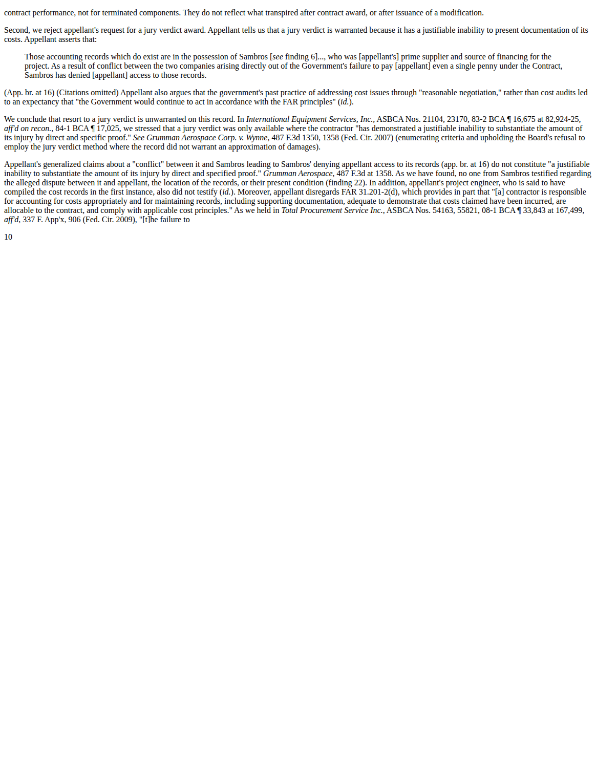contract performance, not for terminated components. They do not reflect what transpired after contract award, or after issuance of a modification.
Second, we reject appellant's request for a jury verdict award. Appellant tells us that a jury verdict is warranted because it has a justifiable inability to present documentation of its costs. Appellant asserts that:
Those accounting records which do exist are in the possession of Sambros [see finding 6]..., who was [appellant's] prime supplier and source of financing for the project. As a result of conflict between the two companies arising directly out of the Government's failure to pay [appellant] even a single penny under the Contract, Sambros has denied [appellant] access to those records.
(App. br. at 16) (Citations omitted) Appellant also argues that the government's past practice of addressing cost issues through "reasonable negotiation," rather than cost audits led to an expectancy that "the Government would continue to act in accordance with the FAR principles" (id.).
We conclude that resort to a jury verdict is unwarranted on this record. In International Equipment Services, Inc., ASBCA Nos. 21104, 23170, 83-2 BCA ¶ 16,675 at 82,924-25, aff'd on recon., 84-1 BCA ¶ 17,025, we stressed that a jury verdict was only available where the contractor "has demonstrated a justifiable inability to substantiate the amount of its injury by direct and specific proof." See Grumman Aerospace Corp. v. Wynne, 487 F.3d 1350, 1358 (Fed. Cir. 2007) (enumerating criteria and upholding the Board's refusal to employ the jury verdict method where the record did not warrant an approximation of damages).
Appellant's generalized claims about a "conflict" between it and Sambros leading to Sambros' denying appellant access to its records (app. br. at 16) do not constitute "a justifiable inability to substantiate the amount of its injury by direct and specified proof." Grumman Aerospace, 487 F.3d at 1358. As we have found, no one from Sambros testified regarding the alleged dispute between it and appellant, the location of the records, or their present condition (finding 22). In addition, appellant's project engineer, who is said to have compiled the cost records in the first instance, also did not testify (id.). Moreover, appellant disregards FAR 31.201-2(d), which provides in part that "[a] contractor is responsible for accounting for costs appropriately and for maintaining records, including supporting documentation, adequate to demonstrate that costs claimed have been incurred, are allocable to the contract, and comply with applicable cost principles." As we held in Total Procurement Service Inc., ASBCA Nos. 54163, 55821, 08-1 BCA ¶ 33,843 at 167,499, aff'd, 337 F. App'x, 906 (Fed. Cir. 2009), "[t]he failure to
10